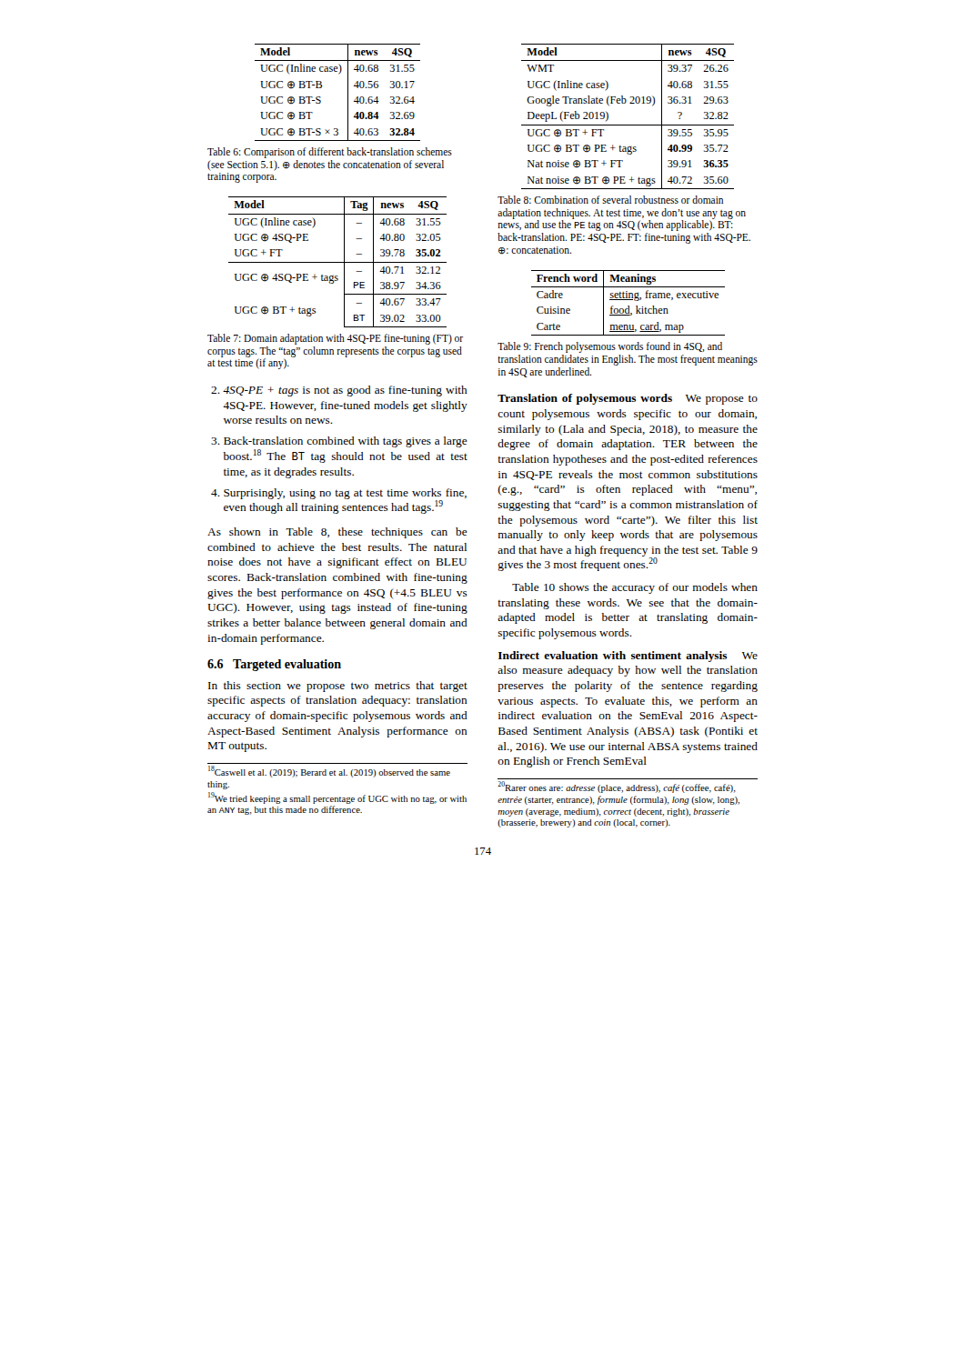| Model | news | 4SQ |
| --- | --- | --- |
| UGC (Inline case) | 40.68 | 31.55 |
| UGC ⊕ BT-B | 40.56 | 30.17 |
| UGC ⊕ BT-S | 40.64 | 32.64 |
| UGC ⊕ BT | 40.84 | 32.69 |
| UGC ⊕ BT-S × 3 | 40.63 | 32.84 |
Table 6: Comparison of different back-translation schemes (see Section 5.1). ⊕ denotes the concatenation of several training corpora.
| Model | Tag | news | 4SQ |
| --- | --- | --- | --- |
| UGC (Inline case) | – | 40.68 | 31.55 |
| UGC ⊕ 4SQ-PE | – | 40.80 | 32.05 |
| UGC + FT | – | 39.78 | 35.02 |
| UGC ⊕ 4SQ-PE + tags | – | 40.71 | 32.12 |
| PE | 38.97 | 34.36 |
| UGC ⊕ BT + tags | – | 40.67 | 33.47 |
| BT | 39.02 | 33.00 |
Table 7: Domain adaptation with 4SQ-PE fine-tuning (FT) or corpus tags. The “tag” column represents the corpus tag used at test time (if any).
4SQ-PE + tags is not as good as fine-tuning with 4SQ-PE. However, fine-tuned models get slightly worse results on news.
Back-translation combined with tags gives a large boost.18 The BT tag should not be used at test time, as it degrades results.
Surprisingly, using no tag at test time works fine, even though all training sentences had tags.19
As shown in Table 8, these techniques can be combined to achieve the best results. The natural noise does not have a significant effect on BLEU scores. Back-translation combined with fine-tuning gives the best performance on 4SQ (+4.5 BLEU vs UGC). However, using tags instead of fine-tuning strikes a better balance between general domain and in-domain performance.
6.6 Targeted evaluation
In this section we propose two metrics that target specific aspects of translation adequacy: translation accuracy of domain-specific polysemous words and Aspect-Based Sentiment Analysis performance on MT outputs.
18Caswell et al. (2019); Berard et al. (2019) observed the same thing.
19We tried keeping a small percentage of UGC with no tag, or with an ANY tag, but this made no difference.
| Model | news | 4SQ |
| --- | --- | --- |
| WMT | 39.37 | 26.26 |
| UGC (Inline case) | 40.68 | 31.55 |
| Google Translate (Feb 2019) | 36.31 | 29.63 |
| DeepL (Feb 2019) | ? | 32.82 |
| UGC ⊕ BT + FT | 39.55 | 35.95 |
| UGC ⊕ BT ⊕ PE + tags | 40.99 | 35.72 |
| Nat noise ⊕ BT + FT | 39.91 | 36.35 |
| Nat noise ⊕ BT ⊕ PE + tags | 40.72 | 35.60 |
Table 8: Combination of several robustness or domain adaptation techniques. At test time, we don’t use any tag on news, and use the PE tag on 4SQ (when applicable). BT: back-translation. PE: 4SQ-PE. FT: fine-tuning with 4SQ-PE. ⊕: concatenation.
| French word | Meanings |
| --- | --- |
| Cadre | setting , frame, executive |
| Cuisine | food , kitchen |
| Carte | menu , card , map |
Table 9: French polysemous words found in 4SQ, and translation candidates in English. The most frequent meanings in 4SQ are underlined.
Translation of polysemous words We propose to count polysemous words specific to our domain, similarly to (Lala and Specia, 2018), to measure the degree of domain adaptation. TER between the translation hypotheses and the post-edited references in 4SQ-PE reveals the most common substitutions (e.g., “card” is often replaced with “menu”, suggesting that “card” is a common mistranslation of the polysemous word “carte”). We filter this list manually to only keep words that are polysemous and that have a high frequency in the test set. Table 9 gives the 3 most frequent ones.20
Table 10 shows the accuracy of our models when translating these words. We see that the domain-adapted model is better at translating domain-specific polysemous words.
Indirect evaluation with sentiment analysis We also measure adequacy by how well the translation preserves the polarity of the sentence regarding various aspects. To evaluate this, we perform an indirect evaluation on the SemEval 2016 Aspect-Based Sentiment Analysis (ABSA) task (Pontiki et al., 2016). We use our internal ABSA systems trained on English or French SemEval
20Rarer ones are: adresse (place, address), café (coffee, café), entrée (starter, entrance), formule (formula), long (slow, long), moyen (average, medium), correct (decent, right), brasserie (brasserie, brewery) and coin (local, corner).
174